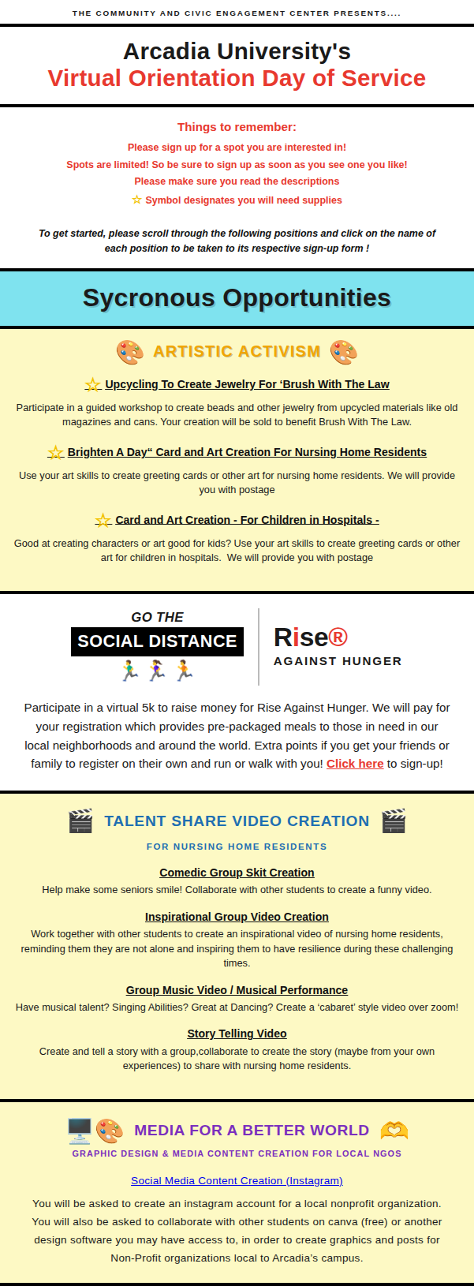The Community and Civic Engagement Center presents....
Arcadia University's
Virtual Orientation Day of Service
Things to remember:
Please sign up for a spot you are interested in!
Spots are limited! So be sure to sign up as soon as you see one you like!
Please make sure you read the descriptions
Symbol designates you will need supplies
To get started, please scroll through the following positions and click on the name of each position to be taken to its respective sign-up form !
Sycronous Opportunities
🎨
Artistic Activism
🎨
Upcycling To Create Jewelry For ‘Brush With The Law
Participate in a guided workshop to create beads and other jewelry from upcycled materials like old magazines and cans. Your creation will be sold to benefit Brush With The Law.
Brighten A Day“ Card and Art Creation For Nursing Home Residents
Use your art skills to create greeting cards or other art for nursing home residents. We will provide you with postage
Card and Art Creation - For Children in Hospitals -
Good at creating characters or art good for kids? Use your art skills to create greeting cards or other art for children in hospitals. We will provide you with postage
GO THE SOCIAL DISTANCE 🏃‍♂️🏃‍♀️🏃
Rise®
Against Hunger
Participate in a virtual 5k to raise money for Rise Against Hunger. We will pay for your registration which provides pre-packaged meals to those in need in our local neighborhoods and around the world. Extra points if you get your friends or family to register on their own and run or walk with you! Click here to sign-up!
🎬
Talent Share Video Creation
🎬
For Nursing Home Residents
Comedic Group Skit Creation
Help make some seniors smile! Collaborate with other students to create a funny video.
Inspirational Group Video Creation
Work together with other students to create an inspirational video of nursing home residents, reminding them they are not alone and inspiring them to have resilience during these challenging times.
Group Music Video / Musical Performance
Have musical talent? Singing Abilities? Great at Dancing? Create a ‘cabaret’ style video over zoom!
Story Telling Video
Create and tell a story with a group,collaborate to create the story (maybe from your own experiences) to share with nursing home residents.
🖥️🎨
Media For A Better World
🫶
Graphic Design & Media Content Creation for Local NGOs
Social Media Content Creation (Instagram)
You will be asked to create an instagram account for a local nonprofit organization. You will also be asked to collaborate with other students on canva (free) or another design software you may have access to, in order to create graphics and posts for Non-Profit organizations local to Arcadia’s campus.